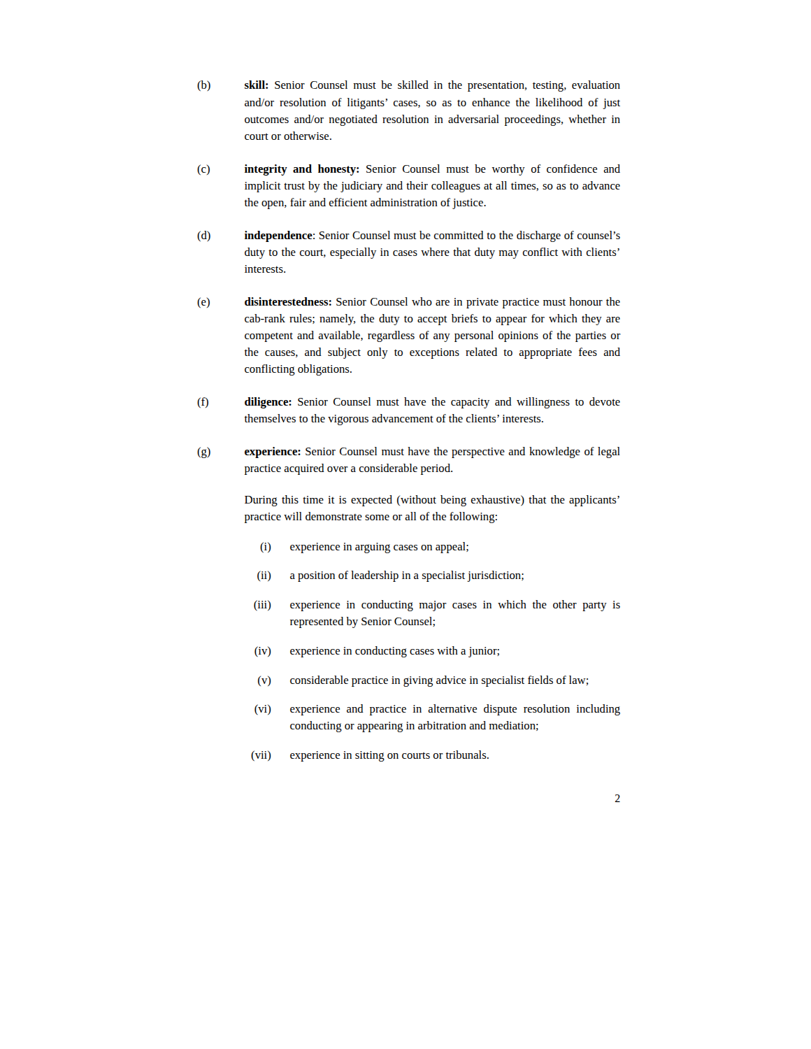(b) skill: Senior Counsel must be skilled in the presentation, testing, evaluation and/or resolution of litigants’ cases, so as to enhance the likelihood of just outcomes and/or negotiated resolution in adversarial proceedings, whether in court or otherwise.
(c) integrity and honesty: Senior Counsel must be worthy of confidence and implicit trust by the judiciary and their colleagues at all times, so as to advance the open, fair and efficient administration of justice.
(d) independence: Senior Counsel must be committed to the discharge of counsel’s duty to the court, especially in cases where that duty may conflict with clients’ interests.
(e) disinterestedness: Senior Counsel who are in private practice must honour the cab-rank rules; namely, the duty to accept briefs to appear for which they are competent and available, regardless of any personal opinions of the parties or the causes, and subject only to exceptions related to appropriate fees and conflicting obligations.
(f) diligence: Senior Counsel must have the capacity and willingness to devote themselves to the vigorous advancement of the clients’ interests.
(g) experience: Senior Counsel must have the perspective and knowledge of legal practice acquired over a considerable period.
During this time it is expected (without being exhaustive) that the applicants’ practice will demonstrate some or all of the following:
(i) experience in arguing cases on appeal;
(ii) a position of leadership in a specialist jurisdiction;
(iii) experience in conducting major cases in which the other party is represented by Senior Counsel;
(iv) experience in conducting cases with a junior;
(v) considerable practice in giving advice in specialist fields of law;
(vi) experience and practice in alternative dispute resolution including conducting or appearing in arbitration and mediation;
(vii) experience in sitting on courts or tribunals.
2